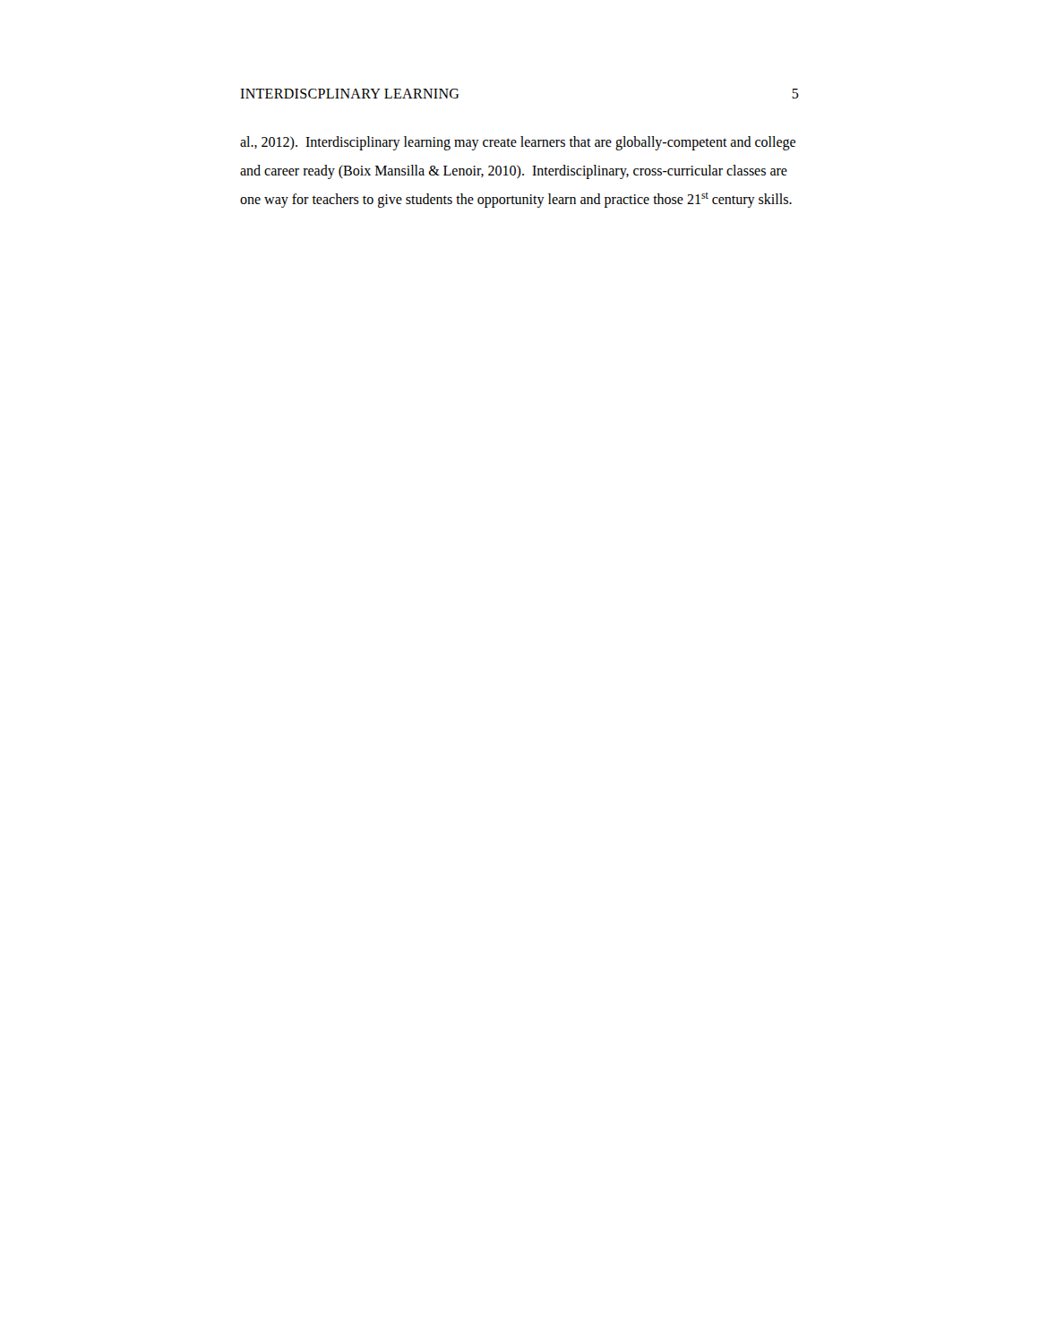Interdiscplinary Learning 5
al., 2012). Interdisciplinary learning may create learners that are globally-competent and college and career ready (Boix Mansilla & Lenoir, 2010). Interdisciplinary, cross-curricular classes are one way for teachers to give students the opportunity learn and practice those 21st century skills.